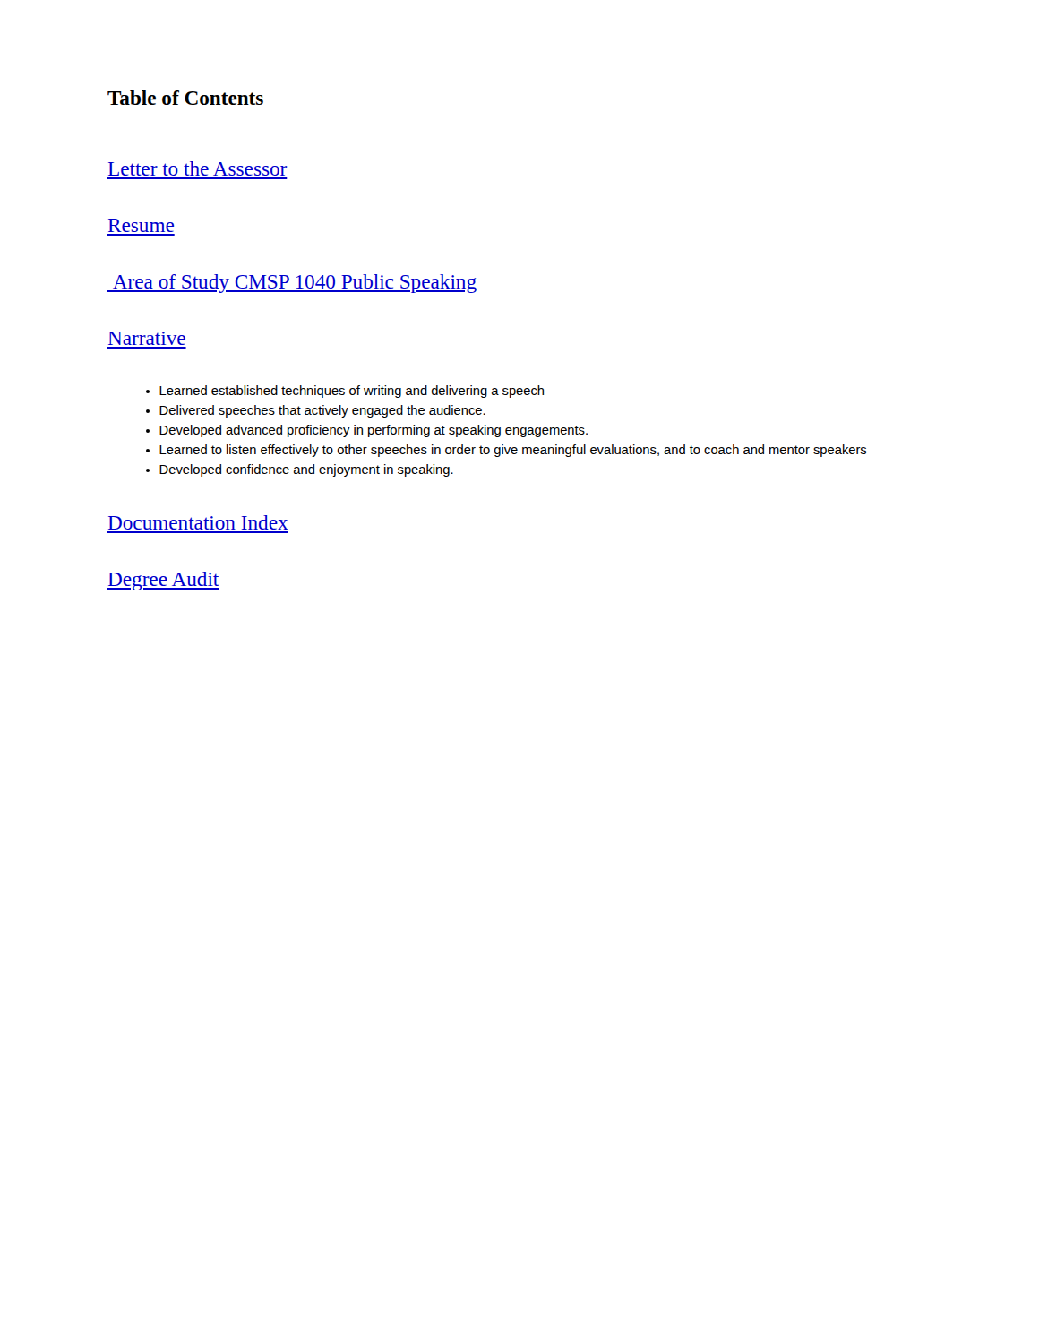Table of Contents
Letter to the Assessor
Resume
Area of Study CMSP 1040 Public Speaking
Narrative
Learned established techniques of writing and delivering a speech
Delivered speeches that actively engaged the audience.
Developed advanced proficiency in performing at speaking engagements.
Learned to listen effectively to other speeches in order to give meaningful evaluations, and to coach and mentor speakers
Developed confidence and enjoyment in speaking.
Documentation Index
Degree Audit